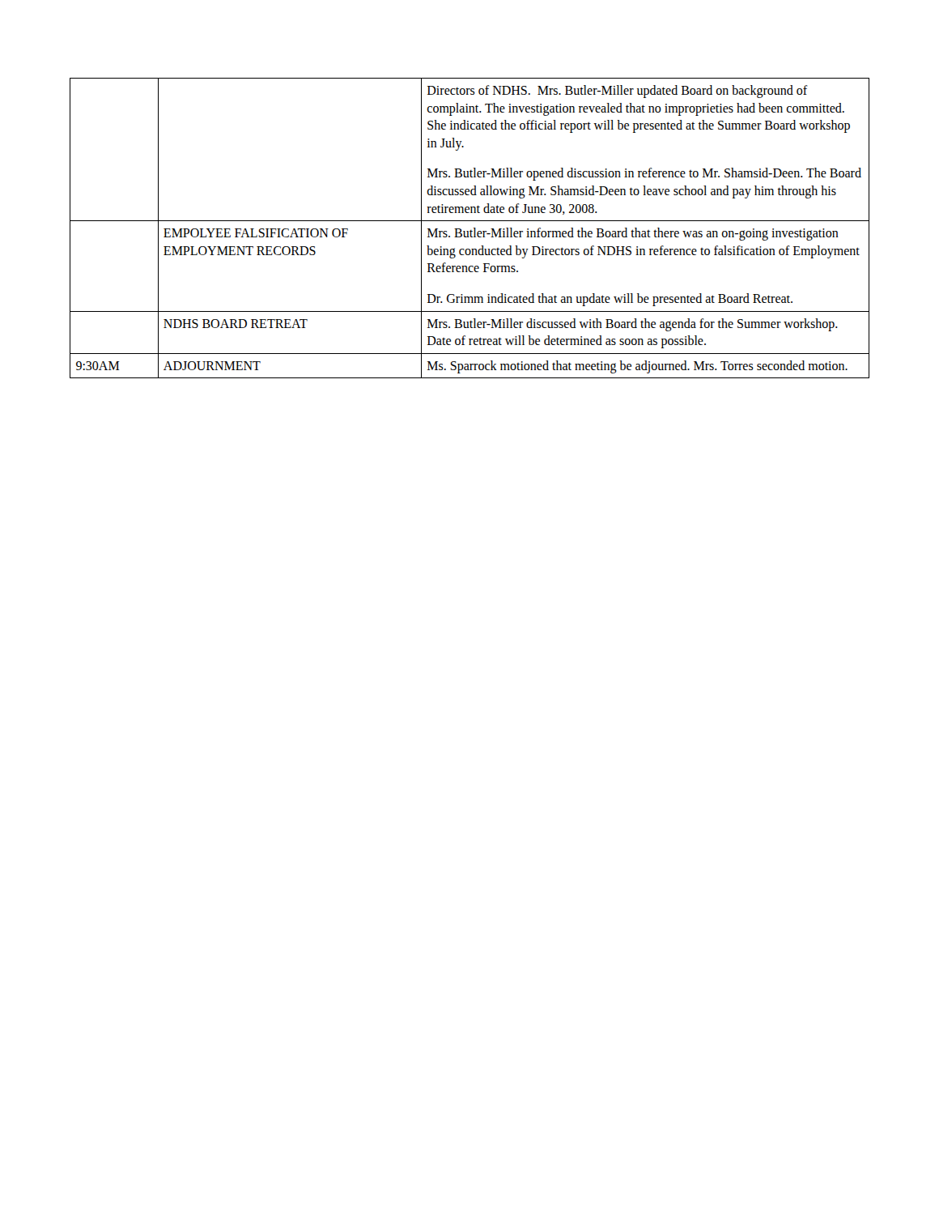| | | Directors of NDHS. Mrs. Butler-Miller updated Board on background of complaint. The investigation revealed that no improprieties had been committed. She indicated the official report will be presented at the Summer Board workshop in July. Mrs. Butler-Miller opened discussion in reference to Mr. Shamsid-Deen. The Board discussed allowing Mr. Shamsid-Deen to leave school and pay him through his retirement date of June 30, 2008. |
| | EMPOLYEE FALSIFICATION OF EMPLOYMENT RECORDS | Mrs. Butler-Miller informed the Board that there was an on-going investigation being conducted by Directors of NDHS in reference to falsification of Employment Reference Forms. Dr. Grimm indicated that an update will be presented at Board Retreat. |
| | NDHS BOARD RETREAT | Mrs. Butler-Miller discussed with Board the agenda for the Summer workshop. Date of retreat will be determined as soon as possible. |
| 9:30AM | ADJOURNMENT | Ms. Sparrock motioned that meeting be adjourned. Mrs. Torres seconded motion. |